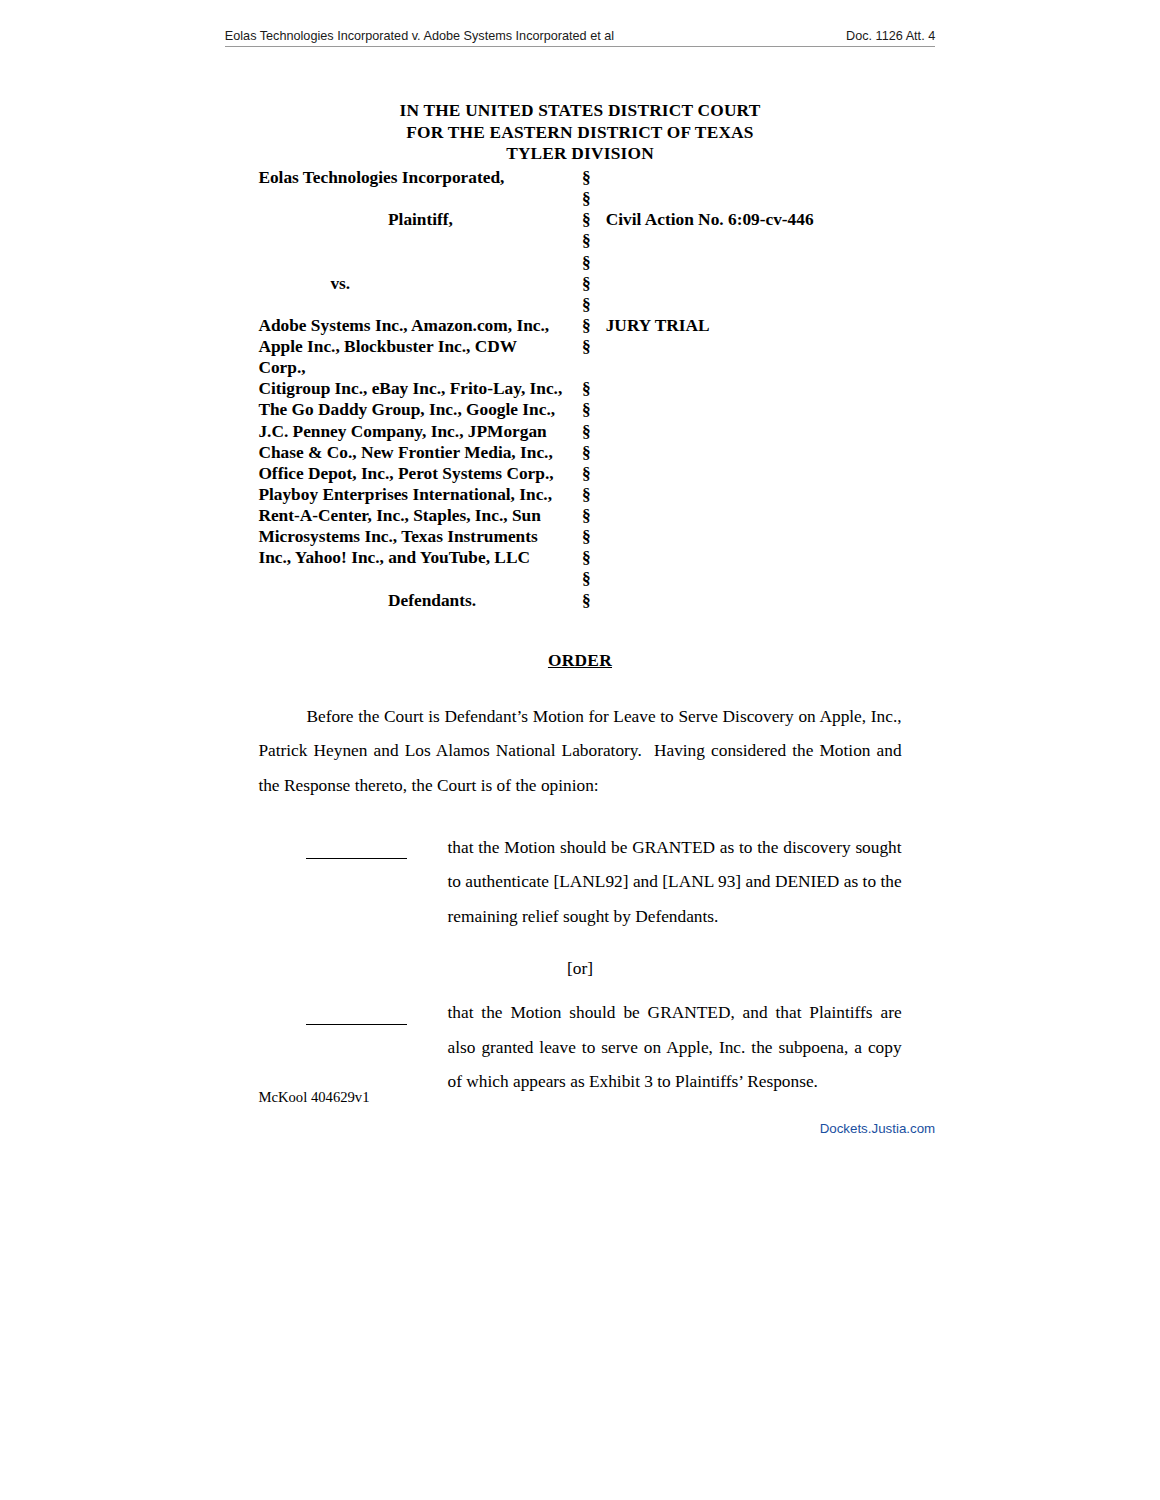Eolas Technologies Incorporated v. Adobe Systems Incorporated et al Doc. 1126 Att. 4
IN THE UNITED STATES DISTRICT COURT
FOR THE EASTERN DISTRICT OF TEXAS
TYLER DIVISION
| Eolas Technologies Incorporated, | § | |
| | § | |
| Plaintiff, | § | Civil Action No. 6:09-cv-446 |
| | § | |
| | § | |
| vs. | § | |
| | § | |
| Adobe Systems Inc., Amazon.com, Inc., | § | JURY TRIAL |
| Apple Inc., Blockbuster Inc., CDW Corp., | § | |
| Citigroup Inc., eBay Inc., Frito-Lay, Inc., | § | |
| The Go Daddy Group, Inc., Google Inc., | § | |
| J.C. Penney Company, Inc., JPMorgan | § | |
| Chase & Co., New Frontier Media, Inc., | § | |
| Office Depot, Inc., Perot Systems Corp., | § | |
| Playboy Enterprises International, Inc., | § | |
| Rent-A-Center, Inc., Staples, Inc., Sun | § | |
| Microsystems Inc., Texas Instruments | § | |
| Inc., Yahoo! Inc., and YouTube, LLC | § | |
| | § | |
| Defendants. | § | |
ORDER
Before the Court is Defendant’s Motion for Leave to Serve Discovery on Apple, Inc., Patrick Heynen and Los Alamos National Laboratory. Having considered the Motion and the Response thereto, the Court is of the opinion:
that the Motion should be GRANTED as to the discovery sought to authenticate [LANL92] and [LANL 93] and DENIED as to the remaining relief sought by Defendants.
[or]
that the Motion should be GRANTED, and that Plaintiffs are also granted leave to serve on Apple, Inc. the subpoena, a copy of which appears as Exhibit 3 to Plaintiffs’ Response.
McKool 404629v1
Dockets.Justia.com